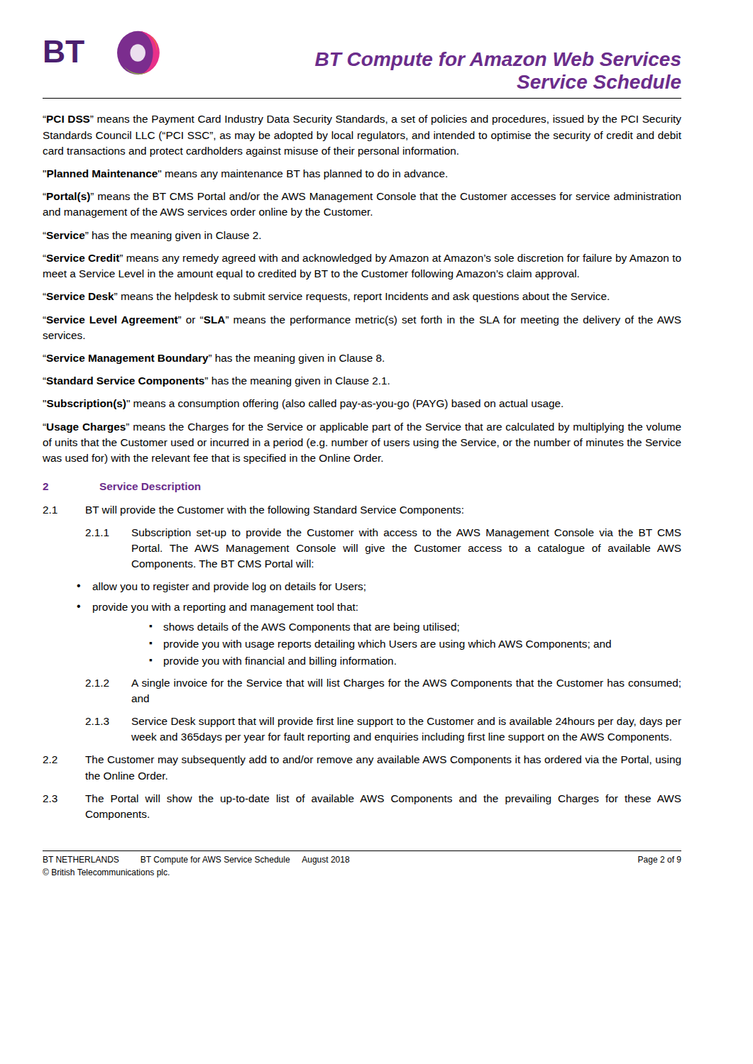BT
BT Compute for Amazon Web Services
Service Schedule
“PCI DSS” means the Payment Card Industry Data Security Standards, a set of policies and procedures, issued by the PCI Security Standards Council LLC (“PCI SSC”, as may be adopted by local regulators, and intended to optimise the security of credit and debit card transactions and protect cardholders against misuse of their personal information.
"Planned Maintenance" means any maintenance BT has planned to do in advance.
“Portal(s)” means the BT CMS Portal and/or the AWS Management Console that the Customer accesses for service administration and management of the AWS services order online by the Customer.
“Service” has the meaning given in Clause 2.
“Service Credit” means any remedy agreed with and acknowledged by Amazon at Amazon’s sole discretion for failure by Amazon to meet a Service Level in the amount equal to credited by BT to the Customer following Amazon’s claim approval.
“Service Desk” means the helpdesk to submit service requests, report Incidents and ask questions about the Service.
“Service Level Agreement” or “SLA” means the performance metric(s) set forth in the SLA for meeting the delivery of the AWS services.
“Service Management Boundary” has the meaning given in Clause 8.
“Standard Service Components” has the meaning given in Clause 2.1.
"Subscription(s)" means a consumption offering (also called pay-as-you-go (PAYG) based on actual usage.
“Usage Charges” means the Charges for the Service or applicable part of the Service that are calculated by multiplying the volume of units that the Customer used or incurred in a period (e.g. number of users using the Service, or the number of minutes the Service was used for) with the relevant fee that is specified in the Online Order.
2 Service Description
2.1
BT will provide the Customer with the following Standard Service Components:
2.1.1
Subscription set-up to provide the Customer with access to the AWS Management Console via the BT CMS Portal. The AWS Management Console will give the Customer access to a catalogue of available AWS Components. The BT CMS Portal will:
allow you to register and provide log on details for Users;
provide you with a reporting and management tool that:
shows details of the AWS Components that are being utilised;
provide you with usage reports detailing which Users are using which AWS Components; and
provide you with financial and billing information.
2.1.2
A single invoice for the Service that will list Charges for the AWS Components that the Customer has consumed; and
2.1.3
Service Desk support that will provide first line support to the Customer and is available 24hours per day, days per week and 365days per year for fault reporting and enquiries including first line support on the AWS Components.
2.2
The Customer may subsequently add to and/or remove any available AWS Components it has ordered via the Portal, using the Online Order.
2.3
The Portal will show the up-to-date list of available AWS Components and the prevailing Charges for these AWS Components.
BT NETHERLANDS
BT Compute for AWS Service Schedule August 2018
Page 2 of 9
© British Telecommunications plc.